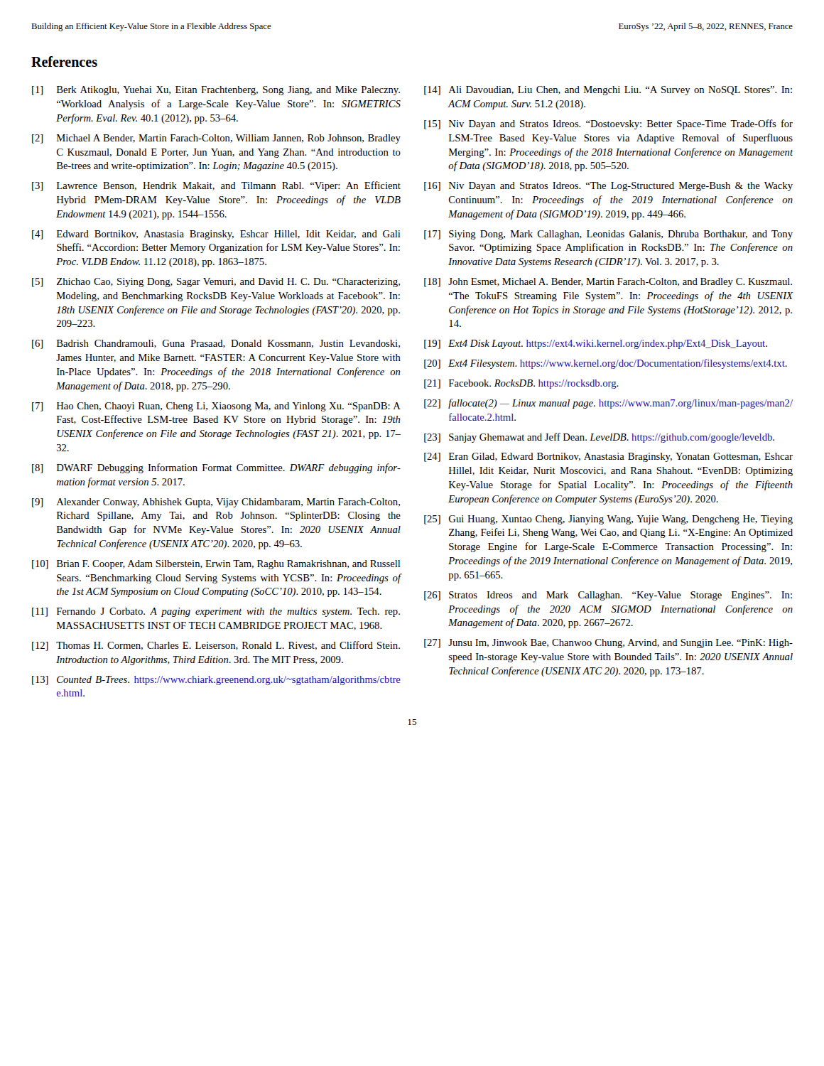Building an Efficient Key-Value Store in a Flexible Address Space EuroSys ’22, April 5–8, 2022, RENNES, France
References
[1] Berk Atikoglu, Yuehai Xu, Eitan Frachtenberg, Song Jiang, and Mike Paleczny. “Workload Analysis of a Large-Scale Key-Value Store”. In: SIGMETRICS Perform. Eval. Rev. 40.1 (2012), pp. 53–64.
[2] Michael A Bender, Martin Farach-Colton, William Jannen, Rob Johnson, Bradley C Kuszmaul, Donald E Porter, Jun Yuan, and Yang Zhan. “And introduction to Be-trees and write-optimization”. In: Login; Magazine 40.5 (2015).
[3] Lawrence Benson, Hendrik Makait, and Tilmann Rabl. “Viper: An Efficient Hybrid PMem-DRAM Key-Value Store”. In: Proceedings of the VLDB Endowment 14.9 (2021), pp. 1544–1556.
[4] Edward Bortnikov, Anastasia Braginsky, Eshcar Hillel, Idit Keidar, and Gali Sheffi. “Accordion: Better Memory Organization for LSM Key-Value Stores”. In: Proc. VLDB Endow. 11.12 (2018), pp. 1863–1875.
[5] Zhichao Cao, Siying Dong, Sagar Vemuri, and David H. C. Du. “Characterizing, Modeling, and Benchmarking RocksDB Key-Value Workloads at Facebook”. In: 18th USENIX Conference on File and Storage Technologies (FAST’20). 2020, pp. 209–223.
[6] Badrish Chandramouli, Guna Prasaad, Donald Kossmann, Justin Levandoski, James Hunter, and Mike Barnett. “FASTER: A Concurrent Key-Value Store with In-Place Updates”. In: Proceedings of the 2018 International Conference on Management of Data. 2018, pp. 275–290.
[7] Hao Chen, Chaoyi Ruan, Cheng Li, Xiaosong Ma, and Yinlong Xu. “SpanDB: A Fast, Cost-Effective LSM-tree Based KV Store on Hybrid Storage”. In: 19th USENIX Conference on File and Storage Technologies (FAST 21). 2021, pp. 17–32.
[8] DWARF Debugging Information Format Committee. DWARF debugging information format version 5. 2017.
[9] Alexander Conway, Abhishek Gupta, Vijay Chidambaram, Martin Farach-Colton, Richard Spillane, Amy Tai, and Rob Johnson. “SplinterDB: Closing the Bandwidth Gap for NVMe Key-Value Stores”. In: 2020 USENIX Annual Technical Conference (USENIX ATC’20). 2020, pp. 49–63.
[10] Brian F. Cooper, Adam Silberstein, Erwin Tam, Raghu Ramakrishnan, and Russell Sears. “Benchmarking Cloud Serving Systems with YCSB”. In: Proceedings of the 1st ACM Symposium on Cloud Computing (SoCC’10). 2010, pp. 143–154.
[11] Fernando J Corbato. A paging experiment with the multics system. Tech. rep. MASSACHUSETTS INST OF TECH CAMBRIDGE PROJECT MAC, 1968.
[12] Thomas H. Cormen, Charles E. Leiserson, Ronald L. Rivest, and Clifford Stein. Introduction to Algorithms, Third Edition. 3rd. The MIT Press, 2009.
[13] Counted B-Trees. https://www.chiark.greenend.org.uk/~sgtatham/algorithms/cbtree.html.
[14] Ali Davoudian, Liu Chen, and Mengchi Liu. “A Survey on NoSQL Stores”. In: ACM Comput. Surv. 51.2 (2018).
[15] Niv Dayan and Stratos Idreos. “Dostoevsky: Better Space-Time Trade-Offs for LSM-Tree Based Key-Value Stores via Adaptive Removal of Superfluous Merging”. In: Proceedings of the 2018 International Conference on Management of Data (SIGMOD’18). 2018, pp. 505–520.
[16] Niv Dayan and Stratos Idreos. “The Log-Structured Merge-Bush & the Wacky Continuum”. In: Proceedings of the 2019 International Conference on Management of Data (SIGMOD’19). 2019, pp. 449–466.
[17] Siying Dong, Mark Callaghan, Leonidas Galanis, Dhruba Borthakur, and Tony Savor. “Optimizing Space Amplification in RocksDB.” In: The Conference on Innovative Data Systems Research (CIDR’17). Vol. 3. 2017, p. 3.
[18] John Esmet, Michael A. Bender, Martin Farach-Colton, and Bradley C. Kuszmaul. “The TokuFS Streaming File System”. In: Proceedings of the 4th USENIX Conference on Hot Topics in Storage and File Systems (HotStorage’12). 2012, p. 14.
[19] Ext4 Disk Layout. https://ext4.wiki.kernel.org/index.php/Ext4_Disk_Layout.
[20] Ext4 Filesystem. https://www.kernel.org/doc/Documentation/filesystems/ext4.txt.
[21] Facebook. RocksDB. https://rocksdb.org.
[22] fallocate(2) — Linux manual page. https://www.man7.org/linux/man-pages/man2/fallocate.2.html.
[23] Sanjay Ghemawat and Jeff Dean. LevelDB. https://github.com/google/leveldb.
[24] Eran Gilad, Edward Bortnikov, Anastasia Braginsky, Yonatan Gottesman, Eshcar Hillel, Idit Keidar, Nurit Moscovici, and Rana Shahout. “EvenDB: Optimizing Key-Value Storage for Spatial Locality”. In: Proceedings of the Fifteenth European Conference on Computer Systems (EuroSys’20). 2020.
[25] Gui Huang, Xuntao Cheng, Jianying Wang, Yujie Wang, Dengcheng He, Tieying Zhang, Feifei Li, Sheng Wang, Wei Cao, and Qiang Li. “X-Engine: An Optimized Storage Engine for Large-Scale E-Commerce Transaction Processing”. In: Proceedings of the 2019 International Conference on Management of Data. 2019, pp. 651–665.
[26] Stratos Idreos and Mark Callaghan. “Key-Value Storage Engines”. In: Proceedings of the 2020 ACM SIGMOD International Conference on Management of Data. 2020, pp. 2667–2672.
[27] Junsu Im, Jinwook Bae, Chanwoo Chung, Arvind, and Sungjin Lee. “PinK: High-speed In-storage Key-value Store with Bounded Tails”. In: 2020 USENIX Annual Technical Conference (USENIX ATC 20). 2020, pp. 173–187.
15